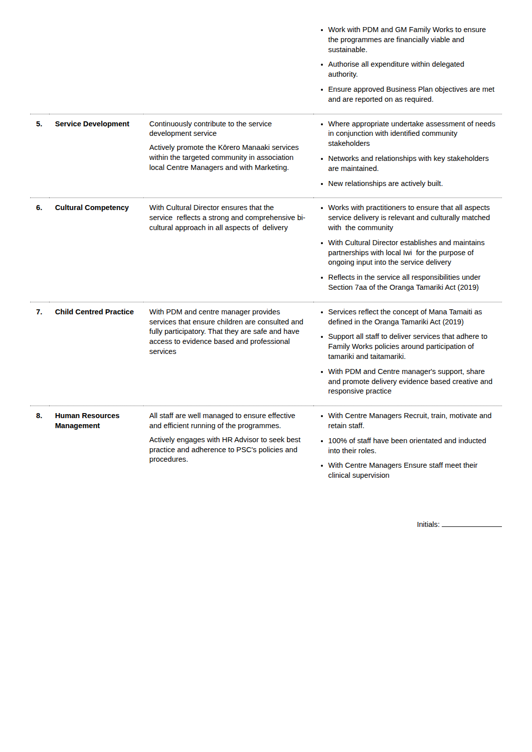| | | | Work with PDM and GM Family Works to ensure the programmes are financially viable and sustainable. Authorise all expenditure within delegated authority. Ensure approved Business Plan objectives are met and are reported on as required. |
| 5. | Service Development | Continuously contribute to the service development service Actively promote the Kōrero Manaaki services within the targeted community in association local Centre Managers and with Marketing. | Where appropriate undertake assessment of needs in conjunction with identified community stakeholders Networks and relationships with key stakeholders are maintained. New relationships are actively built. |
| 6. | Cultural Competency | With Cultural Director ensures that the service reflects a strong and comprehensive bi-cultural approach in all aspects of delivery | Works with practitioners to ensure that all aspects service delivery is relevant and culturally matched with the community With Cultural Director establishes and maintains partnerships with local Iwi for the purpose of ongoing input into the service delivery Reflects in the service all responsibilities under Section 7aa of the Oranga Tamariki Act (2019) |
| 7. | Child Centred Practice | With PDM and centre manager provides services that ensure children are consulted and fully participatory. That they are safe and have access to evidence based and professional services | Services reflect the concept of Mana Tamaiti as defined in the Oranga Tamariki Act (2019) Support all staff to deliver services that adhere to Family Works policies around participation of tamariki and taitamariki. With PDM and Centre manager's support, share and promote delivery evidence based creative and responsive practice |
| 8. | Human Resources Management | All staff are well managed to ensure effective and efficient running of the programmes. Actively engages with HR Advisor to seek best practice and adherence to PSC's policies and procedures. | With Centre Managers Recruit, train, motivate and retain staff. 100% of staff have been orientated and inducted into their roles. With Centre Managers Ensure staff meet their clinical supervision |
Initials: